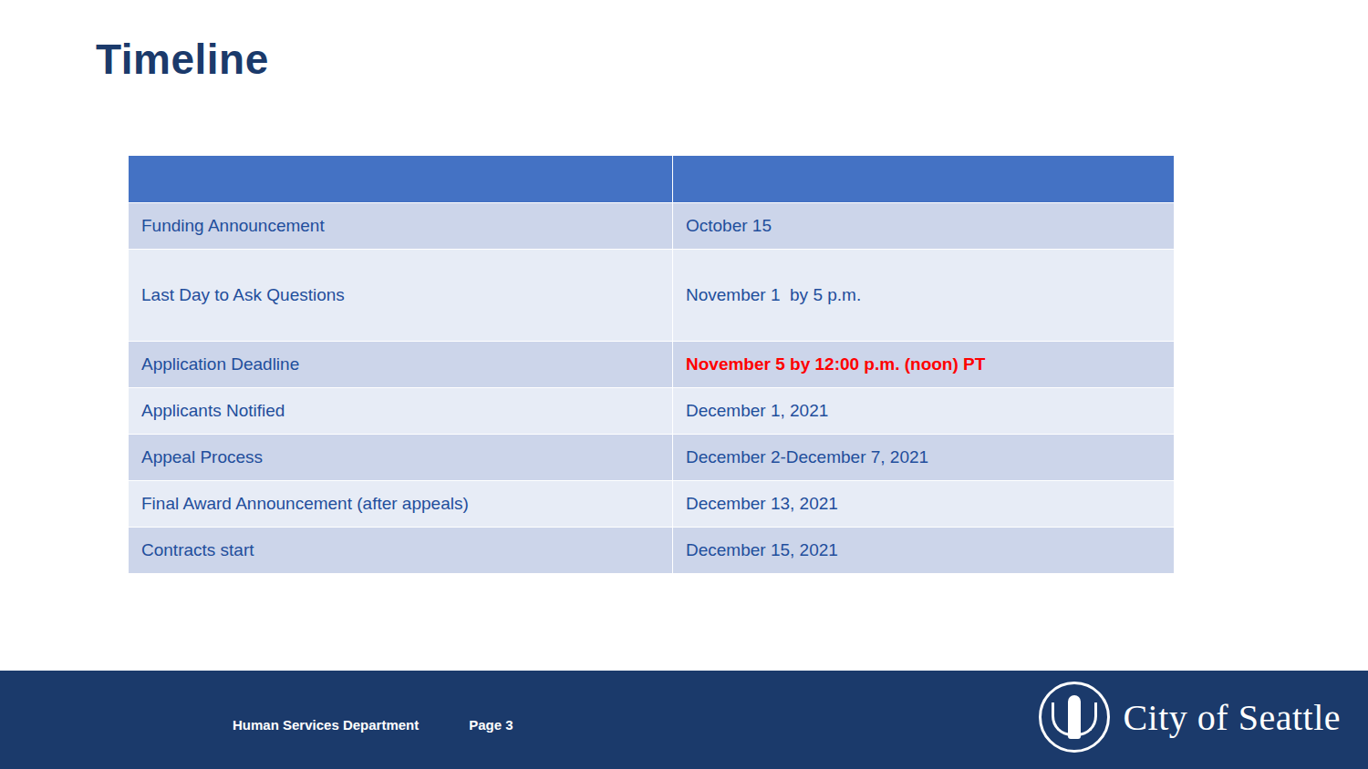Timeline
| Funding Announcement | October 15 |
| Last Day to Ask Questions | November 1 by 5 p.m. |
| Application Deadline | November 5 by 12:00 p.m. (noon) PT |
| Applicants Notified | December 1, 2021 |
| Appeal Process | December 2-December 7, 2021 |
| Final Award Announcement (after appeals) | December 13, 2021 |
| Contracts start | December 15, 2021 |
Human Services DepartmentPage 3
City of Seattle